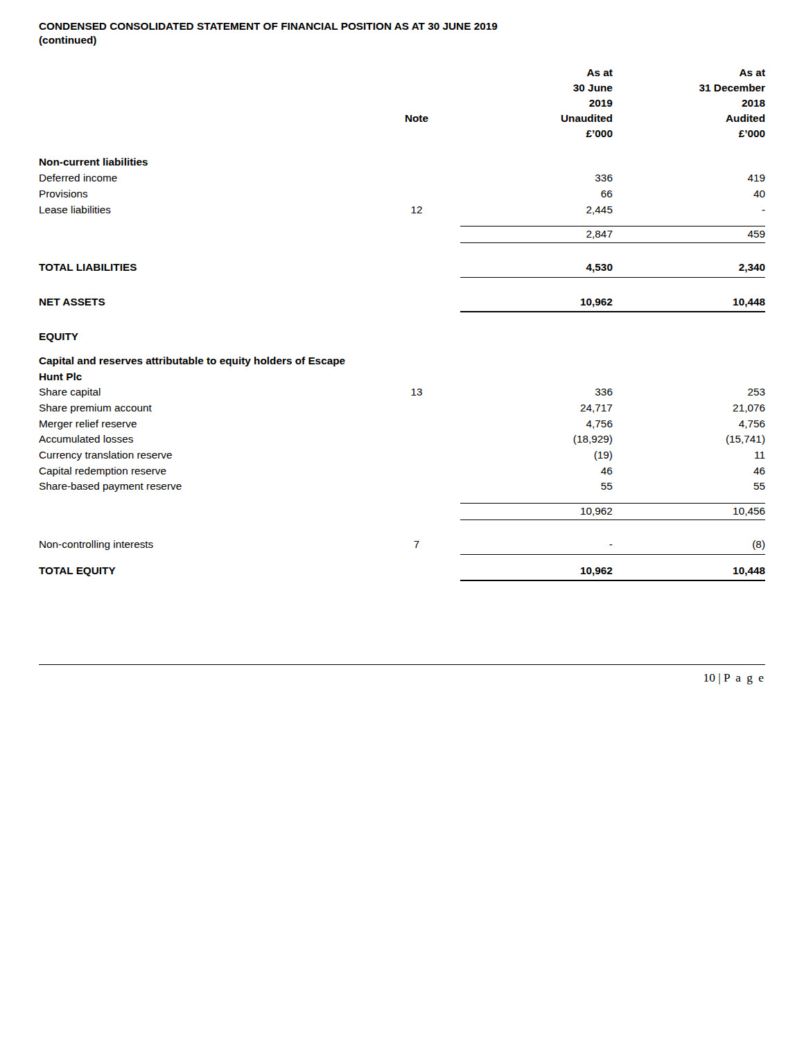CONDENSED CONSOLIDATED STATEMENT OF FINANCIAL POSITION AS AT 30 JUNE 2019
(continued)
| | | As at | As at |
| | | 30 June | 31 December |
| | | 2019 | 2018 |
| | Note | Unaudited | Audited |
| | | £’000 | £’000 |
| Non-current liabilities | | | |
| Deferred income | | 336 | 419 |
| Provisions | | 66 | 40 |
| Lease liabilities | 12 | 2,445 | - |
| | | 2,847 | 459 |
| TOTAL LIABILITIES | | 4,530 | 2,340 |
| NET ASSETS | | 10,962 | 10,448 |
| EQUITY | | | |
| Capital and reserves attributable to equity holders of Escape | | | |
| Hunt Plc | | | |
| Share capital | 13 | 336 | 253 |
| Share premium account | | 24,717 | 21,076 |
| Merger relief reserve | | 4,756 | 4,756 |
| Accumulated losses | | (18,929) | (15,741) |
| Currency translation reserve | | (19) | 11 |
| Capital redemption reserve | | 46 | 46 |
| Share-based payment reserve | | 55 | 55 |
| | | 10,962 | 10,456 |
| Non-controlling interests | 7 | - | (8) |
| TOTAL EQUITY | | 10,962 | 10,448 |
10 | P a g e